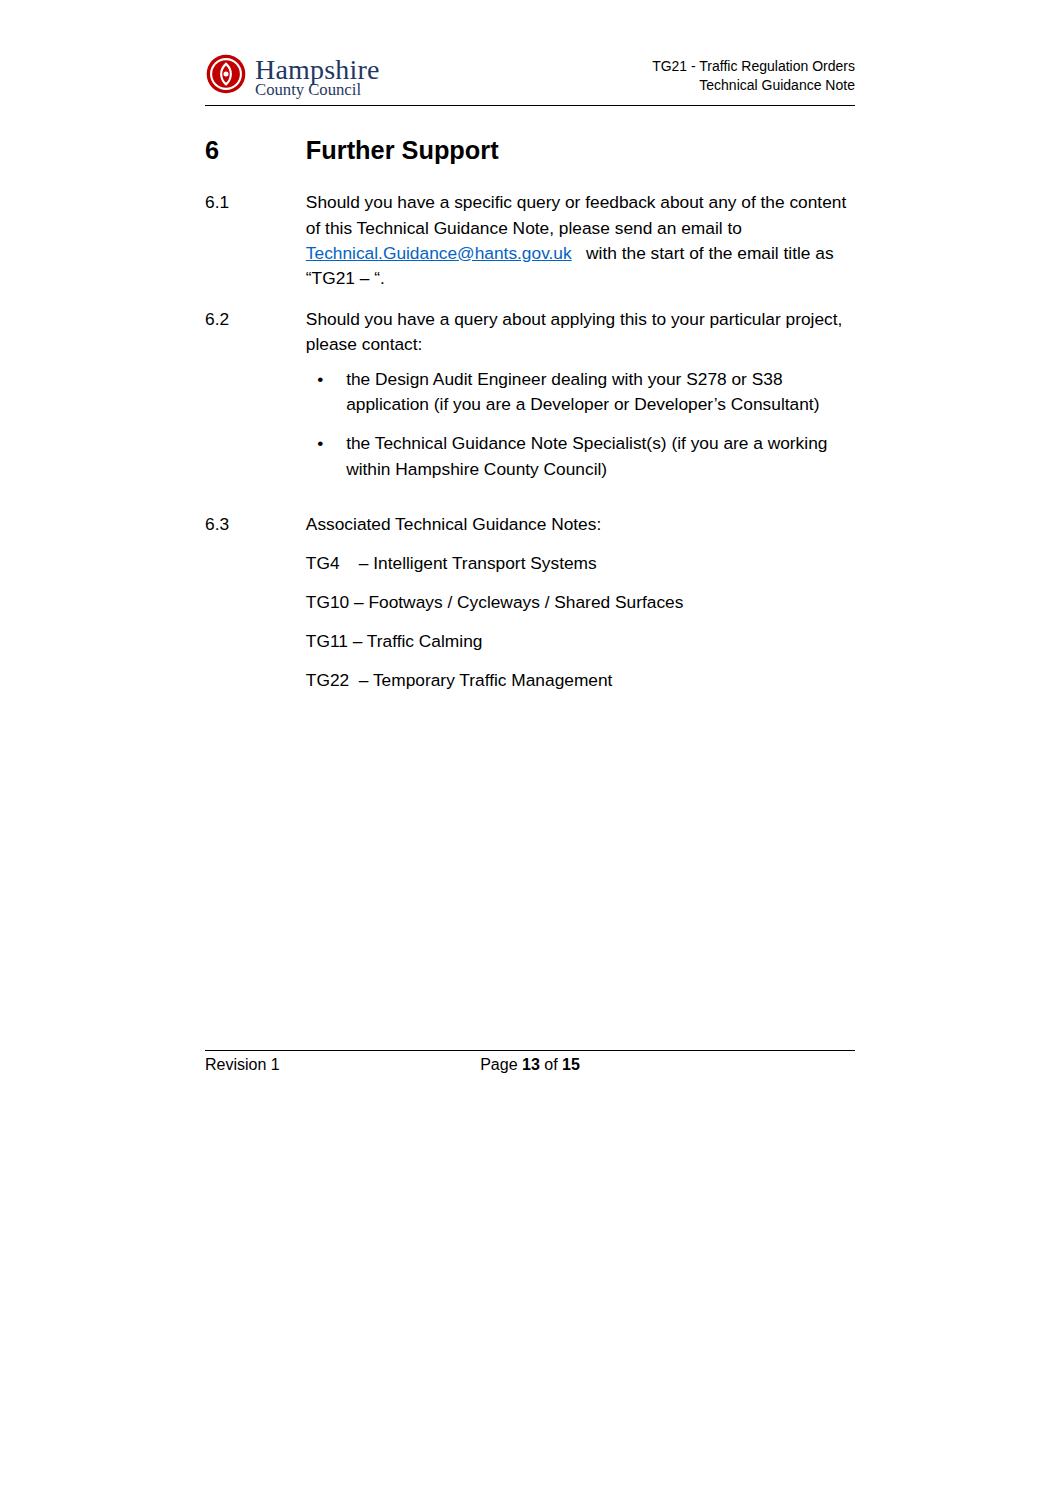Hampshire
County Council
TG21 - Traffic Regulation Orders
Technical Guidance Note
6 Further Support
6.1 Should you have a specific query or feedback about any of the content of this Technical Guidance Note, please send an email to Technical.Guidance@hants.gov.uk with the start of the email title as “TG21 – “.
6.2 Should you have a query about applying this to your particular project, please contact:
•the Design Audit Engineer dealing with your S278 or S38 application (if you are a Developer or Developer’s Consultant)
•the Technical Guidance Note Specialist(s) (if you are a working within Hampshire County Council)
6.3 Associated Technical Guidance Notes:
TG4 – Intelligent Transport Systems
TG10 – Footways / Cycleways / Shared Surfaces
TG11 – Traffic Calming
TG22 – Temporary Traffic Management
Revision 1
Page 13 of 15